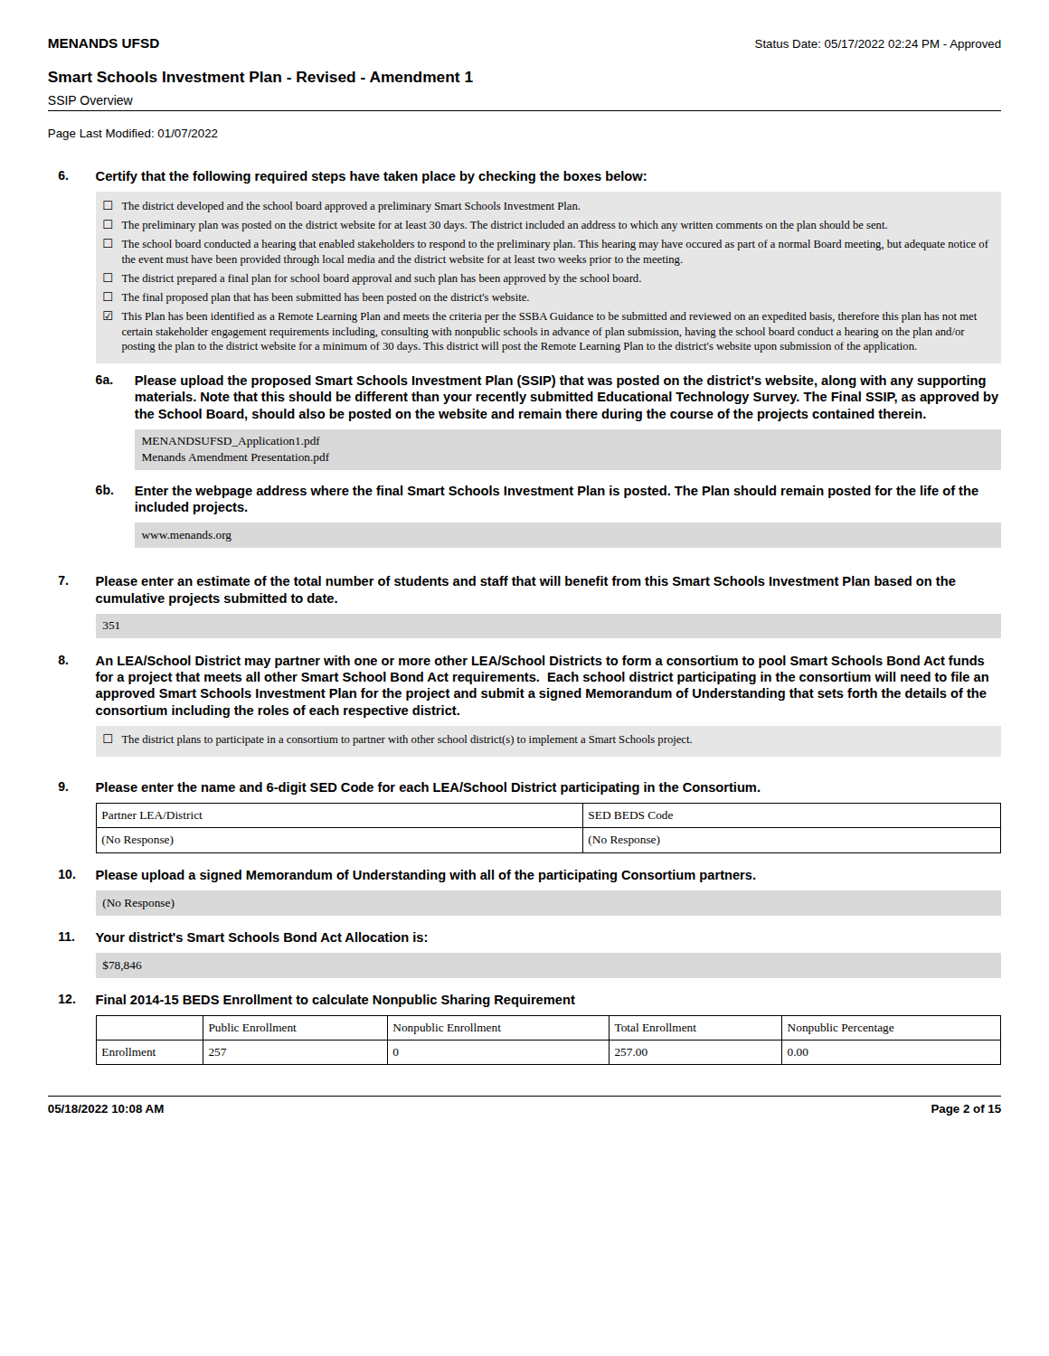MENANDS UFSD Status Date: 05/17/2022 02:24 PM - Approved
Smart Schools Investment Plan - Revised - Amendment 1
SSIP Overview
Page Last Modified: 01/07/2022
6.
Certify that the following required steps have taken place by checking the boxes below:
☐ The district developed and the school board approved a preliminary Smart Schools Investment Plan.
☐ The preliminary plan was posted on the district website for at least 30 days. The district included an address to which any written comments on the plan should be sent.
☐ The school board conducted a hearing that enabled stakeholders to respond to the preliminary plan. This hearing may have occured as part of a normal Board meeting, but adequate notice of the event must have been provided through local media and the district website for at least two weeks prior to the meeting.
☐ The district prepared a final plan for school board approval and such plan has been approved by the school board.
☐ The final proposed plan that has been submitted has been posted on the district's website.
☑ This Plan has been identified as a Remote Learning Plan and meets the criteria per the SSBA Guidance to be submitted and reviewed on an expedited basis, therefore this plan has not met certain stakeholder engagement requirements including, consulting with nonpublic schools in advance of plan submission, having the school board conduct a hearing on the plan and/or posting the plan to the district website for a minimum of 30 days. This district will post the Remote Learning Plan to the district's website upon submission of the application.
6a.
Please upload the proposed Smart Schools Investment Plan (SSIP) that was posted on the district's website, along with any supporting materials. Note that this should be different than your recently submitted Educational Technology Survey. The Final SSIP, as approved by the School Board, should also be posted on the website and remain there during the course of the projects contained therein.
MENANDSUFSD_Application1.pdf Menands Amendment Presentation.pdf
6b.
Enter the webpage address where the final Smart Schools Investment Plan is posted. The Plan should remain posted for the life of the included projects.
www.menands.org
7.
Please enter an estimate of the total number of students and staff that will benefit from this Smart Schools Investment Plan based on the cumulative projects submitted to date.
351
8.
An LEA/School District may partner with one or more other LEA/School Districts to form a consortium to pool Smart Schools Bond Act funds for a project that meets all other Smart School Bond Act requirements. Each school district participating in the consortium will need to file an approved Smart Schools Investment Plan for the project and submit a signed Memorandum of Understanding that sets forth the details of the consortium including the roles of each respective district.
☐ The district plans to participate in a consortium to partner with other school district(s) to implement a Smart Schools project.
9.
Please enter the name and 6-digit SED Code for each LEA/School District participating in the Consortium.
| Partner LEA/District | SED BEDS Code |
| --- | --- |
| (No Response) | (No Response) |
10.
Please upload a signed Memorandum of Understanding with all of the participating Consortium partners.
(No Response)
11.
Your district's Smart Schools Bond Act Allocation is:
$78,846
12.
Final 2014-15 BEDS Enrollment to calculate Nonpublic Sharing Requirement
| | Public Enrollment | Nonpublic Enrollment | Total Enrollment | Nonpublic Percentage |
| --- | --- | --- | --- | --- |
| Enrollment | 257 | 0 | 257.00 | 0.00 |
05/18/2022 10:08 AM Page 2 of 15